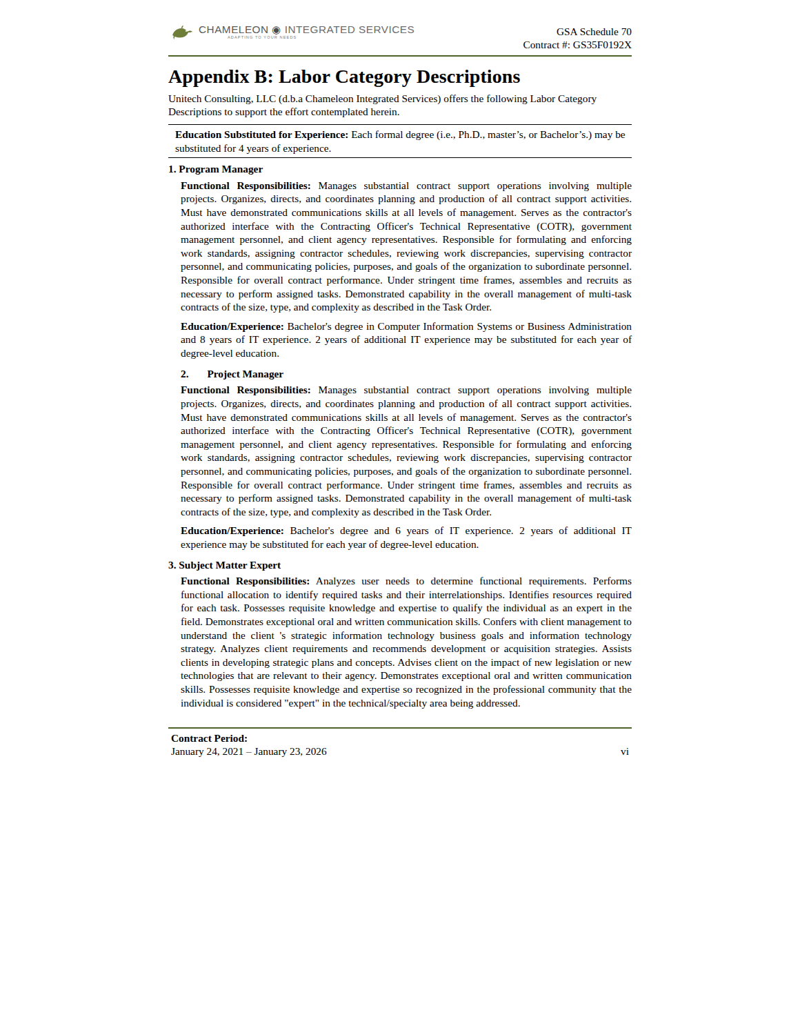CHAMELEON ◉ INTEGRATED SERVICES
ADAPTING TO YOUR NEEDS
GSA Schedule 70
Contract #: GS35F0192X
Appendix B: Labor Category Descriptions
Unitech Consulting, LLC (d.b.a Chameleon Integrated Services) offers the following Labor Category Descriptions to support the effort contemplated herein.
Education Substituted for Experience: Each formal degree (i.e., Ph.D., master’s, or Bachelor’s.) may be substituted for 4 years of experience.
1. Program Manager
Functional Responsibilities: Manages substantial contract support operations involving multiple projects. Organizes, directs, and coordinates planning and production of all contract support activities. Must have demonstrated communications skills at all levels of management. Serves as the contractor's authorized interface with the Contracting Officer's Technical Representative (COTR), government management personnel, and client agency representatives. Responsible for formulating and enforcing work standards, assigning contractor schedules, reviewing work discrepancies, supervising contractor personnel, and communicating policies, purposes, and goals of the organization to subordinate personnel. Responsible for overall contract performance. Under stringent time frames, assembles and recruits as necessary to perform assigned tasks. Demonstrated capability in the overall management of multi-task contracts of the size, type, and complexity as described in the Task Order.
Education/Experience: Bachelor's degree in Computer Information Systems or Business Administration and 8 years of IT experience. 2 years of additional IT experience may be substituted for each year of degree-level education.
2. Project Manager
Functional Responsibilities: Manages substantial contract support operations involving multiple projects. Organizes, directs, and coordinates planning and production of all contract support activities. Must have demonstrated communications skills at all levels of management. Serves as the contractor's authorized interface with the Contracting Officer's Technical Representative (COTR), government management personnel, and client agency representatives. Responsible for formulating and enforcing work standards, assigning contractor schedules, reviewing work discrepancies, supervising contractor personnel, and communicating policies, purposes, and goals of the organization to subordinate personnel. Responsible for overall contract performance. Under stringent time frames, assembles and recruits as necessary to perform assigned tasks. Demonstrated capability in the overall management of multi-task contracts of the size, type, and complexity as described in the Task Order.
Education/Experience: Bachelor's degree and 6 years of IT experience. 2 years of additional IT experience may be substituted for each year of degree-level education.
3. Subject Matter Expert
Functional Responsibilities: Analyzes user needs to determine functional requirements. Performs functional allocation to identify required tasks and their interrelationships. Identifies resources required for each task. Possesses requisite knowledge and expertise to qualify the individual as an expert in the field. Demonstrates exceptional oral and written communication skills. Confers with client management to understand the client 's strategic information technology business goals and information technology strategy. Analyzes client requirements and recommends development or acquisition strategies. Assists clients in developing strategic plans and concepts. Advises client on the impact of new legislation or new technologies that are relevant to their agency. Demonstrates exceptional oral and written communication skills. Possesses requisite knowledge and expertise so recognized in the professional community that the individual is considered "expert" in the technical/specialty area being addressed.
Contract Period:
January 24, 2021 – January 23, 2026
vi